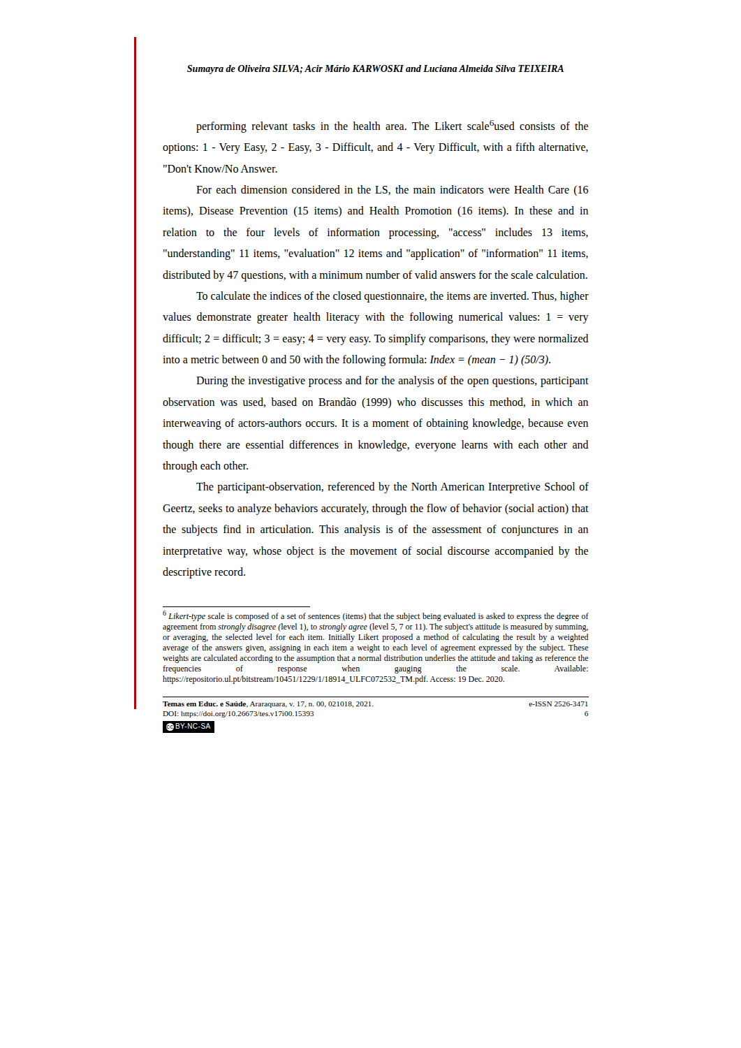Sumayra de Oliveira SILVA; Acir Mário KARWOSKI and Luciana Almeida Silva TEIXEIRA
performing relevant tasks in the health area. The Likert scale6used consists of the options: 1 - Very Easy, 2 - Easy, 3 - Difficult, and 4 - Very Difficult, with a fifth alternative, "Don't Know/No Answer.
For each dimension considered in the LS, the main indicators were Health Care (16 items), Disease Prevention (15 items) and Health Promotion (16 items). In these and in relation to the four levels of information processing, "access" includes 13 items, "understanding" 11 items, "evaluation" 12 items and "application" of "information" 11 items, distributed by 47 questions, with a minimum number of valid answers for the scale calculation.
To calculate the indices of the closed questionnaire, the items are inverted. Thus, higher values demonstrate greater health literacy with the following numerical values: 1 = very difficult; 2 = difficult; 3 = easy; 4 = very easy. To simplify comparisons, they were normalized into a metric between 0 and 50 with the following formula: Index = (mean − 1) (50/3).
During the investigative process and for the analysis of the open questions, participant observation was used, based on Brandão (1999) who discusses this method, in which an interweaving of actors-authors occurs. It is a moment of obtaining knowledge, because even though there are essential differences in knowledge, everyone learns with each other and through each other.
The participant-observation, referenced by the North American Interpretive School of Geertz, seeks to analyze behaviors accurately, through the flow of behavior (social action) that the subjects find in articulation. This analysis is of the assessment of conjunctures in an interpretative way, whose object is the movement of social discourse accompanied by the descriptive record.
6 Likert-type scale is composed of a set of sentences (items) that the subject being evaluated is asked to express the degree of agreement from strongly disagree (level 1), to strongly agree (level 5, 7 or 11). The subject's attitude is measured by summing, or averaging, the selected level for each item. Initially Likert proposed a method of calculating the result by a weighted average of the answers given, assigning in each item a weight to each level of agreement expressed by the subject. These weights are calculated according to the assumption that a normal distribution underlies the attitude and taking as reference the frequencies of response when gauging the scale. Available: https://repositorio.ul.pt/bitstream/10451/1229/1/18914_ULFC072532_TM.pdf. Access: 19 Dec. 2020.
Temas em Educ. e Saúde, Araraquara, v. 17, n. 00, 021018, 2021.
DOI: https://doi.org/10.26673/tes.v17i00.15393
cc BY-NC-SA
e-ISSN 2526-3471
6